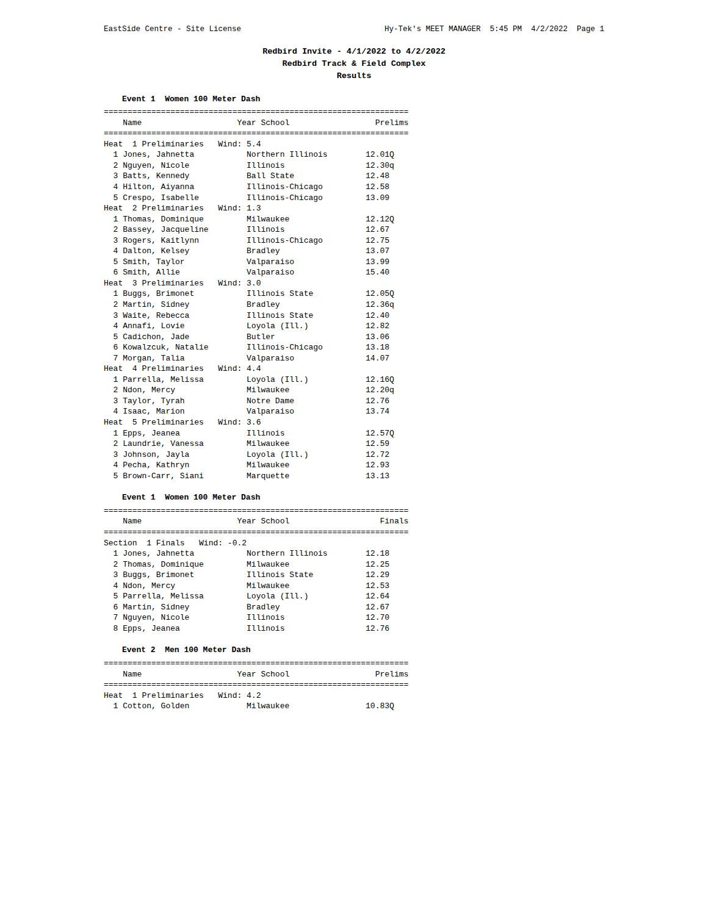EastSide Centre - Site License Hy-Tek's MEET MANAGER 5:45 PM 4/2/2022 Page 1
Redbird Invite - 4/1/2022 to 4/2/2022
Redbird Track & Field Complex
Results
Event 1 Women 100 Meter Dash
================================================================
    Name                    Year School                  Prelims
================================================================
Heat  1 Preliminaries   Wind: 5.4
  1 Jones, Jahnetta           Northern Illinois        12.01Q
  2 Nguyen, Nicole            Illinois                 12.30q
  3 Batts, Kennedy            Ball State               12.48
  4 Hilton, Aiyanna           Illinois-Chicago         12.58
  5 Crespo, Isabelle          Illinois-Chicago         13.09
Heat  2 Preliminaries   Wind: 1.3
  1 Thomas, Dominique         Milwaukee                12.12Q
  2 Bassey, Jacqueline        Illinois                 12.67
  3 Rogers, Kaitlynn          Illinois-Chicago         12.75
  4 Dalton, Kelsey            Bradley                  13.07
  5 Smith, Taylor             Valparaiso               13.99
  6 Smith, Allie              Valparaiso               15.40
Heat  3 Preliminaries   Wind: 3.0
  1 Buggs, Brimonet           Illinois State           12.05Q
  2 Martin, Sidney            Bradley                  12.36q
  3 Waite, Rebecca            Illinois State           12.40
  4 Annafi, Lovie             Loyola (Ill.)            12.82
  5 Cadichon, Jade            Butler                   13.06
  6 Kowalzcuk, Natalie        Illinois-Chicago         13.18
  7 Morgan, Talia             Valparaiso               14.07
Heat  4 Preliminaries   Wind: 4.4
  1 Parrella, Melissa         Loyola (Ill.)            12.16Q
  2 Ndon, Mercy               Milwaukee                12.20q
  3 Taylor, Tyrah             Notre Dame               12.76
  4 Isaac, Marion             Valparaiso               13.74
Heat  5 Preliminaries   Wind: 3.6
  1 Epps, Jeanea              Illinois                 12.57Q
  2 Laundrie, Vanessa         Milwaukee                12.59
  3 Johnson, Jayla            Loyola (Ill.)            12.72
  4 Pecha, Kathryn            Milwaukee                12.93
  5 Brown-Carr, Siani         Marquette                13.13
Event 1 Women 100 Meter Dash
================================================================
    Name                    Year School                   Finals
================================================================
Section  1 Finals   Wind: -0.2
  1 Jones, Jahnetta           Northern Illinois        12.18
  2 Thomas, Dominique         Milwaukee                12.25
  3 Buggs, Brimonet           Illinois State           12.29
  4 Ndon, Mercy               Milwaukee                12.53
  5 Parrella, Melissa         Loyola (Ill.)            12.64
  6 Martin, Sidney            Bradley                  12.67
  7 Nguyen, Nicole            Illinois                 12.70
  8 Epps, Jeanea              Illinois                 12.76
Event 2 Men 100 Meter Dash
================================================================
    Name                    Year School                  Prelims
================================================================
Heat  1 Preliminaries   Wind: 4.2
  1 Cotton, Golden            Milwaukee                10.83Q